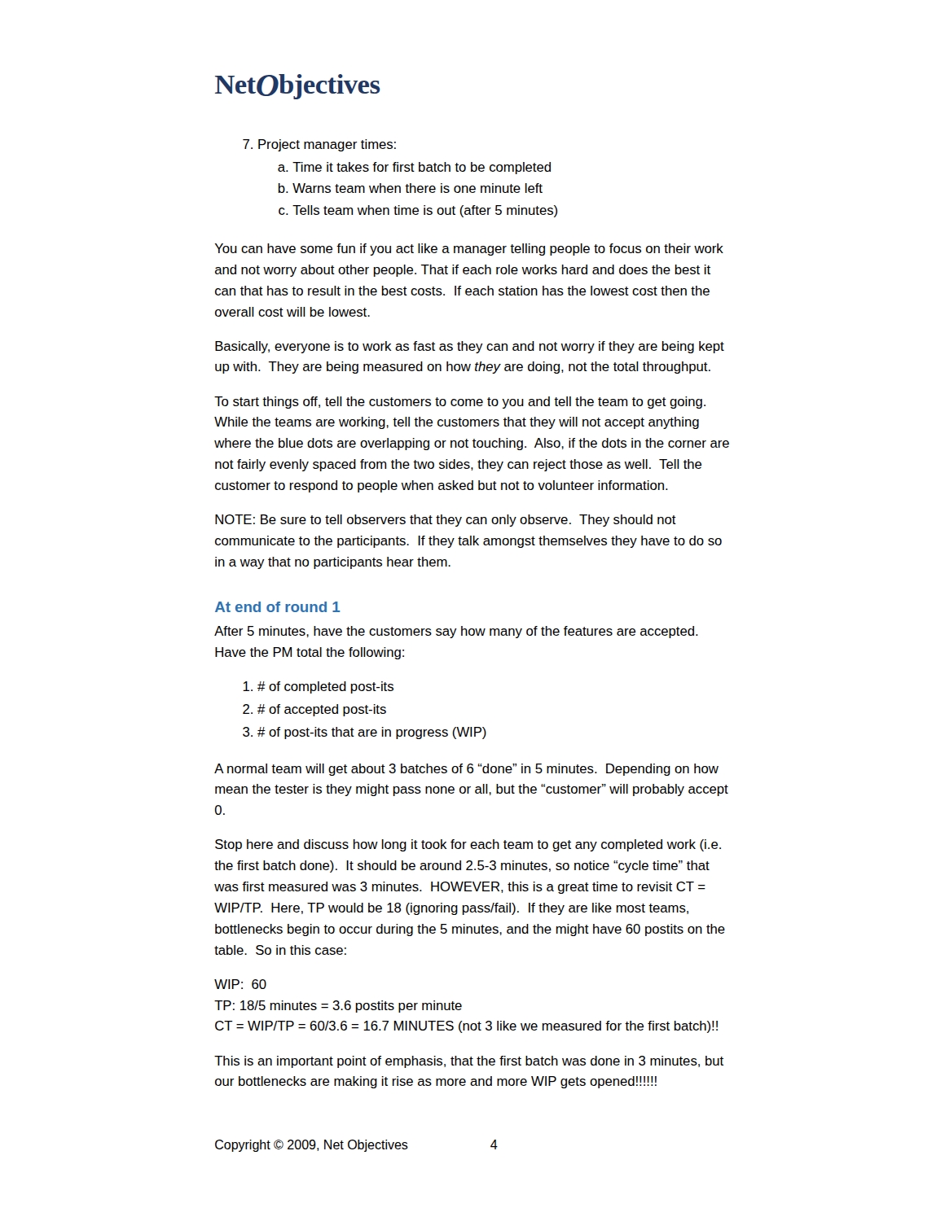NetObjectives
Project manager times:
Time it takes for first batch to be completed
Warns team when there is one minute left
Tells team when time is out (after 5 minutes)
You can have some fun if you act like a manager telling people to focus on their work and not worry about other people. That if each role works hard and does the best it can that has to result in the best costs. If each station has the lowest cost then the overall cost will be lowest.
Basically, everyone is to work as fast as they can and not worry if they are being kept up with. They are being measured on how they are doing, not the total throughput.
To start things off, tell the customers to come to you and tell the team to get going. While the teams are working, tell the customers that they will not accept anything where the blue dots are overlapping or not touching. Also, if the dots in the corner are not fairly evenly spaced from the two sides, they can reject those as well. Tell the customer to respond to people when asked but not to volunteer information.
NOTE: Be sure to tell observers that they can only observe. They should not communicate to the participants. If they talk amongst themselves they have to do so in a way that no participants hear them.
At end of round 1
After 5 minutes, have the customers say how many of the features are accepted. Have the PM total the following:
# of completed post-its
# of accepted post-its
# of post-its that are in progress (WIP)
A normal team will get about 3 batches of 6 “done” in 5 minutes. Depending on how mean the tester is they might pass none or all, but the “customer” will probably accept 0.
Stop here and discuss how long it took for each team to get any completed work (i.e. the first batch done). It should be around 2.5-3 minutes, so notice “cycle time” that was first measured was 3 minutes. HOWEVER, this is a great time to revisit CT = WIP/TP. Here, TP would be 18 (ignoring pass/fail). If they are like most teams, bottlenecks begin to occur during the 5 minutes, and the might have 60 postits on the table. So in this case:
WIP: 60
TP: 18/5 minutes = 3.6 postits per minute
CT = WIP/TP = 60/3.6 = 16.7 MINUTES (not 3 like we measured for the first batch)!!
This is an important point of emphasis, that the first batch was done in 3 minutes, but our bottlenecks are making it rise as more and more WIP gets opened!!!!!!
Copyright © 2009, Net Objectives4